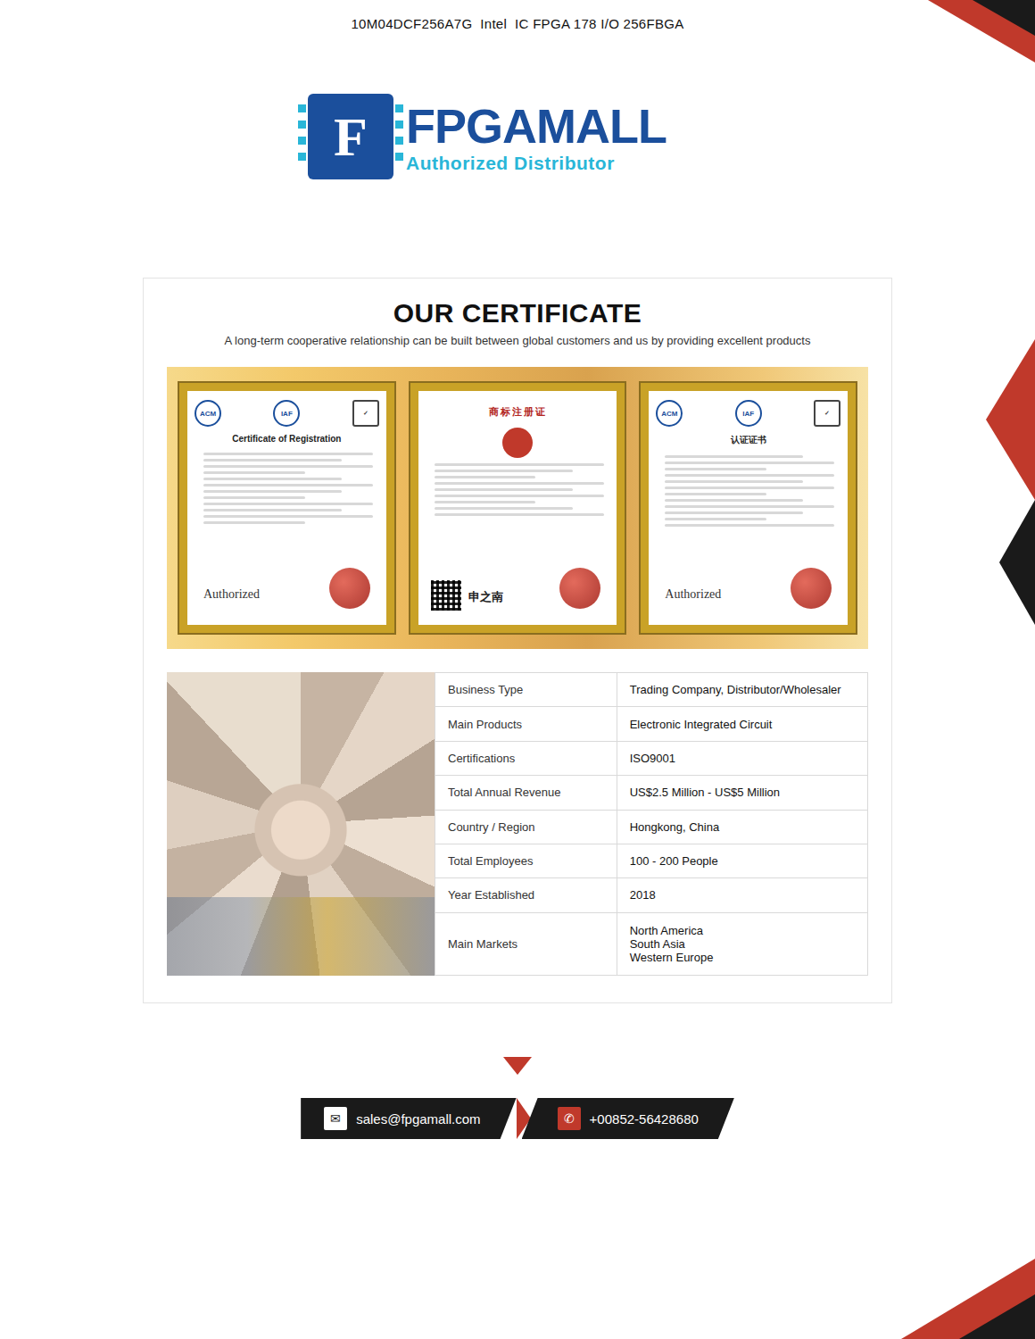10M04DCF256A7G Intel IC FPGA 178 I/O 256FBGA
F
FPGAMALL
Authorized Distributor
OUR CERTIFICATE
A long-term cooperative relationship can be built between global customers and us by providing excellent products
ACM
IAF
✓
Certificate of Registration
Authorized
商标注册证
申之南
ACM
IAF
✓
认证证书
Authorized
| Business Type | Trading Company, Distributor/Wholesaler |
| Main Products | Electronic Integrated Circuit |
| Certifications | ISO9001 |
| Total Annual Revenue | US$2.5 Million - US$5 Million |
| Country / Region | Hongkong, China |
| Total Employees | 100 - 200 People |
| Year Established | 2018 |
| Main Markets | North America South Asia Western Europe |
✉ sales@fpgamall.com
✆ +00852-56428680